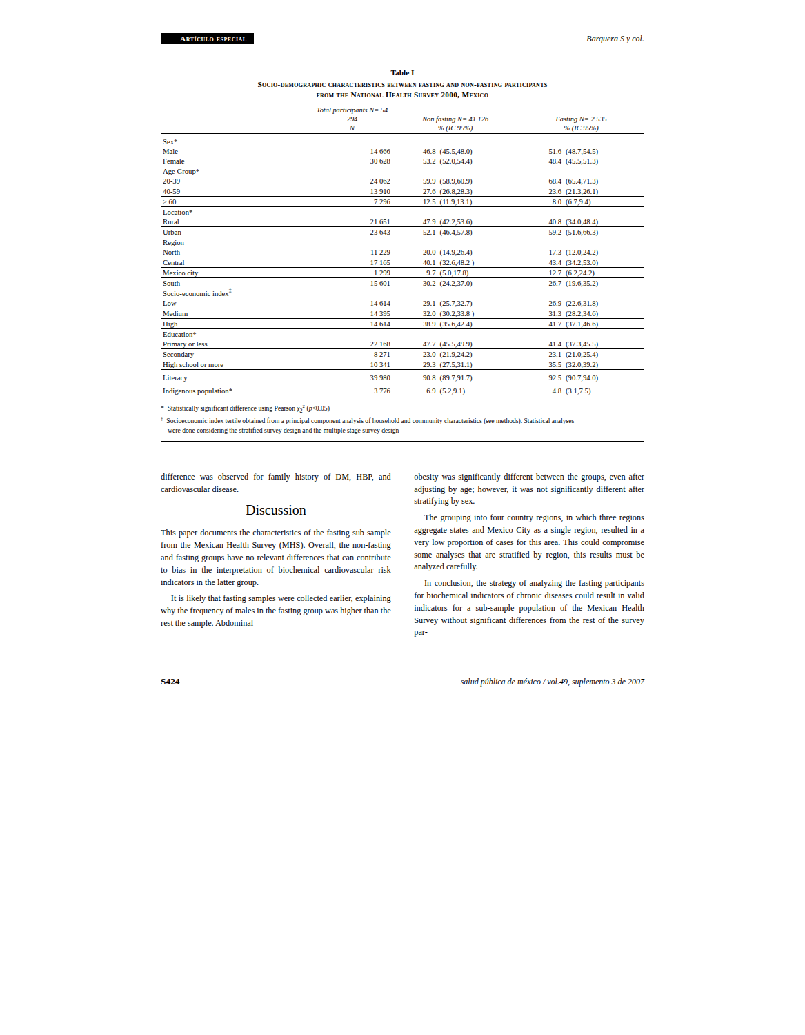Artículo especial
Barquera S y col.
Table I Socio-demographic characteristics between fasting and non-fasting participants
from the National Health Survey 2000, Mexico
| | Total participants N= 54 294 N | Non fasting N= 41 126 % (IC 95%) | Fasting N= 2 535 % (IC 95%) |
| --- | --- | --- | --- |
| Sex* | | | | | |
| Male | 14 666 | 46.8 | (45.5,48.0) | 51.6 | (48.7,54.5) |
| Female | 30 628 | 53.2 | (52.0,54.4) | 48.4 | (45.5,51.3) |
| Age Group* | | | | | |
| 20-39 | 24 062 | 59.9 | (58.9,60.9) | 68.4 | (65.4,71.3) |
| 40-59 | 13 910 | 27.6 | (26.8,28.3) | 23.6 | (21.3,26.1) |
| ≥ 60 | 7 296 | 12.5 | (11.9,13.1) | 8.0 | (6.7,9.4) |
| Location* | | | | | |
| Rural | 21 651 | 47.9 | (42.2,53.6) | 40.8 | (34.0,48.4) |
| Urban | 23 643 | 52.1 | (46.4,57.8) | 59.2 | (51.6,66.3) |
| Region | | | | | |
| North | 11 229 | 20.0 | (14.9,26.4) | 17.3 | (12.0,24.2) |
| Central | 17 165 | 40.1 | (32.6,48.2 ) | 43.4 | (34.2,53.0) |
| Mexico city | 1 299 | 9.7 | (5.0,17.8) | 12.7 | (6.2,24.2) |
| South | 15 601 | 30.2 | (24.2,37.0) | 26.7 | (19.6,35.2) |
| Socio-economic index ‡ | | | | | |
| Low | 14 614 | 29.1 | (25.7,32.7) | 26.9 | (22.6,31.8) |
| Medium | 14 395 | 32.0 | (30.2,33.8 ) | 31.3 | (28.2,34.6) |
| High | 14 614 | 38.9 | (35.6,42.4) | 41.7 | (37.1,46.6) |
| Education* | | | | | |
| Primary or less | 22 168 | 47.7 | (45.5,49.9) | 41.4 | (37.3,45.5) |
| Secondary | 8 271 | 23.0 | (21.9,24.2) | 23.1 | (21.0,25.4) |
| High school or more | 10 341 | 29.3 | (27.5,31.1) | 35.5 | (32.0,39.2) |
| Literacy | 39 980 | 90.8 | (89.7,91.7) | 92.5 | (90.7,94.0) |
| Indigenous population* | 3 776 | 6.9 | (5.2,9.1) | 4.8 | (3.1,7.5) |
* Statistically significant difference using Pearson χ22 (p<0.05)
‡ Socioeconomic index tertile obtained from a principal component analysis of household and community characteristics (see methods). Statistical analyses
were done considering the stratified survey design and the multiple stage survey design
difference was observed for family history of DM, HBP, and cardiovascular disease.
Discussion
This paper documents the characteristics of the fasting sub-sample from the Mexican Health Survey (MHS). Overall, the non-fasting and fasting groups have no relevant differences that can contribute to bias in the interpretation of biochemical cardiovascular risk indicators in the latter group.
It is likely that fasting samples were collected earlier, explaining why the frequency of males in the fasting group was higher than the rest the sample. Abdominal
obesity was significantly different between the groups, even after adjusting by age; however, it was not significantly different after stratifying by sex.
The grouping into four country regions, in which three regions aggregate states and Mexico City as a single region, resulted in a very low proportion of cases for this area. This could compromise some analyses that are stratified by region, this results must be analyzed carefully.
In conclusion, the strategy of analyzing the fasting participants for biochemical indicators of chronic diseases could result in valid indicators for a sub-sample population of the Mexican Health Survey without significant differences from the rest of the survey par-
S424
salud pública de méxico / vol.49, suplemento 3 de 2007